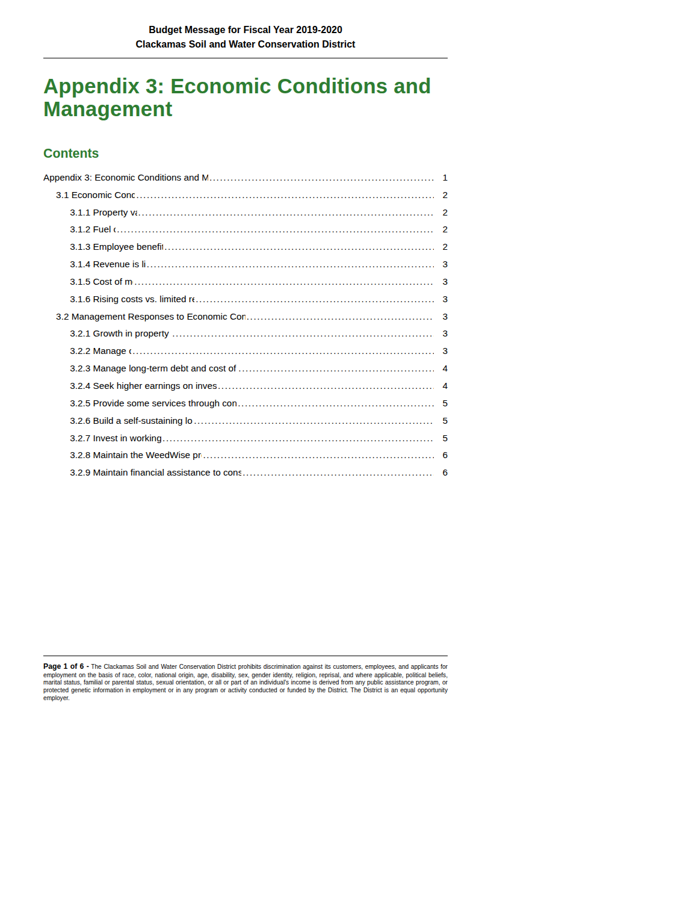Budget Message for Fiscal Year 2019-2020 Clackamas Soil and Water Conservation District
Appendix 3: Economic Conditions and Management
Contents
Appendix 3: Economic Conditions and Management.................................................................................. 1
3.1 Economic Conditions............................................................................................................. 2
3.1.1 Property values............................................................................................................. 2
3.1.2 Fuel cost....................................................................................................................... 2
3.1.3 Employee benefit costs................................................................................................. 2
3.1.4 Revenue is limited.......................................................................................................... 3
3.1.5 Cost of money............................................................................................................... 3
3.1.6 Rising costs vs. limited revenues..................................................................................... 3
3.2 Management Responses to Economic Conditions............................................................. 3
3.2.1 Growth in property values.............................................................................................. 3
3.2.2 Manage costs................................................................................................................ 3
3.2.3 Manage long-term debt and cost of money................................................................. 4
3.2.4 Seek higher earnings on investments......................................................................... 4
3.2.5 Provide some services through contractors.................................................................. 5
3.2.6 Build a self-sustaining loan fund..................................................................................... 5
3.2.7 Invest in working lands.................................................................................................. 5
3.2.8 Maintain the WeedWise program.............................................................................. 6
3.2.9 Maintain financial assistance to constituents................................................................ 6
Page 1 of 6 - The Clackamas Soil and Water Conservation District prohibits discrimination against its customers, employees, and applicants for employment on the basis of race, color, national origin, age, disability, sex, gender identity, religion, reprisal, and where applicable, political beliefs, marital status, familial or parental status, sexual orientation, or all or part of an individual's income is derived from any public assistance program, or protected genetic information in employment or in any program or activity conducted or funded by the District. The District is an equal opportunity employer.